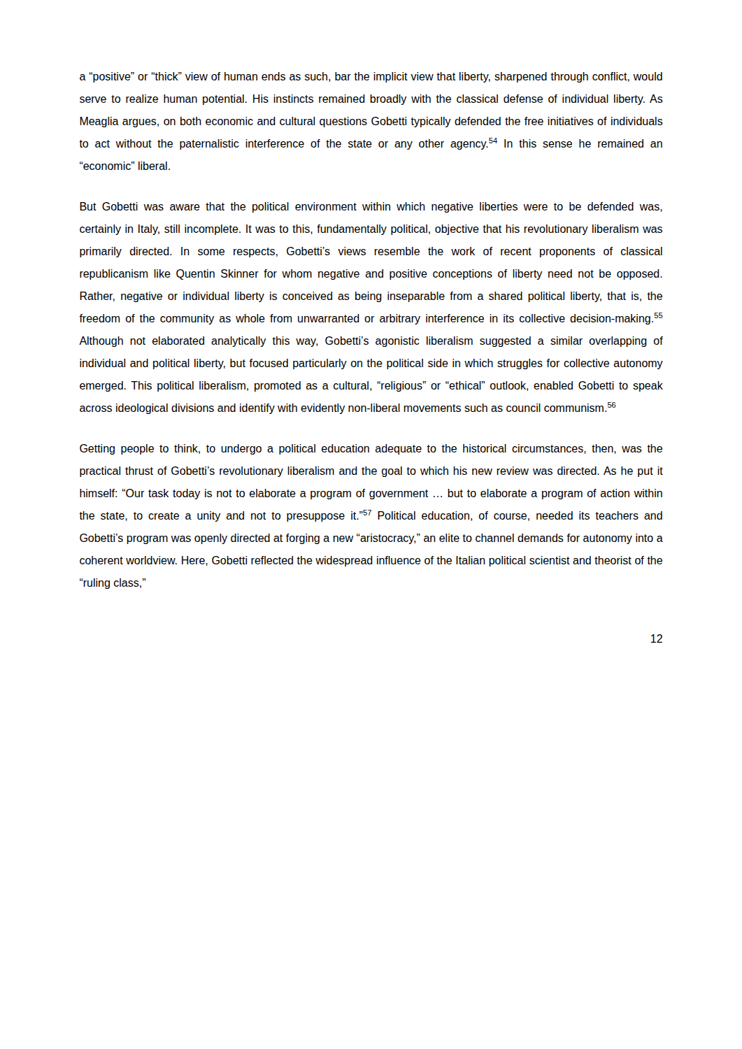a “positive” or “thick” view of human ends as such, bar the implicit view that liberty, sharpened through conflict, would serve to realize human potential. His instincts remained broadly with the classical defense of individual liberty. As Meaglia argues, on both economic and cultural questions Gobetti typically defended the free initiatives of individuals to act without the paternalistic interference of the state or any other agency.54 In this sense he remained an “economic” liberal.
But Gobetti was aware that the political environment within which negative liberties were to be defended was, certainly in Italy, still incomplete. It was to this, fundamentally political, objective that his revolutionary liberalism was primarily directed. In some respects, Gobetti’s views resemble the work of recent proponents of classical republicanism like Quentin Skinner for whom negative and positive conceptions of liberty need not be opposed. Rather, negative or individual liberty is conceived as being inseparable from a shared political liberty, that is, the freedom of the community as whole from unwarranted or arbitrary interference in its collective decision-making.55 Although not elaborated analytically this way, Gobetti’s agonistic liberalism suggested a similar overlapping of individual and political liberty, but focused particularly on the political side in which struggles for collective autonomy emerged. This political liberalism, promoted as a cultural, “religious” or “ethical” outlook, enabled Gobetti to speak across ideological divisions and identify with evidently non-liberal movements such as council communism.56
Getting people to think, to undergo a political education adequate to the historical circumstances, then, was the practical thrust of Gobetti’s revolutionary liberalism and the goal to which his new review was directed. As he put it himself: “Our task today is not to elaborate a program of government … but to elaborate a program of action within the state, to create a unity and not to presuppose it.”57 Political education, of course, needed its teachers and Gobetti’s program was openly directed at forging a new “aristocracy,” an elite to channel demands for autonomy into a coherent worldview. Here, Gobetti reflected the widespread influence of the Italian political scientist and theorist of the “ruling class,”
12